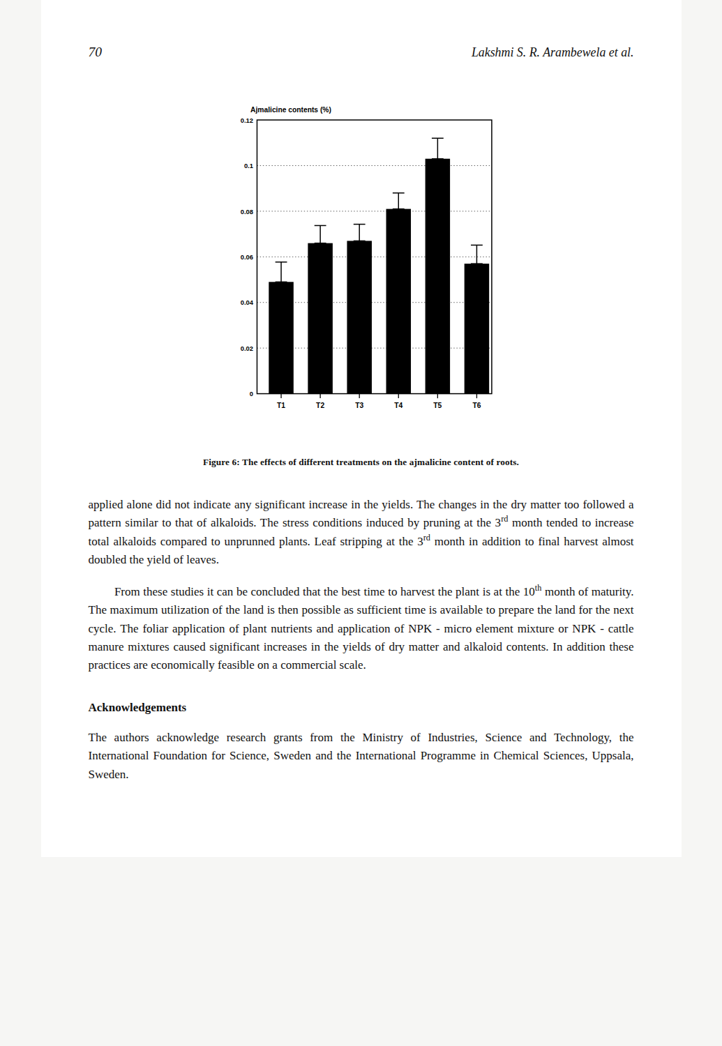70 Lakshmi S. R. Arambewela et al.
Bar chart of ajmalicine contents (%) for treatments T1 to T6 Bar chart showing ajmalicine content in roots, with error bars, for six treatments. T1 is lowest at about 0.049, T2 about 0.066, T3 about 0.067, T4 about 0.081, T5 highest at about 0.103, and T6 about 0.057. Ajmalicine contents (%) 0.12 0.1 0.08 0.06 0.04 0.02 0 T1 T2 T3 T4 T5 T6
Figure 6: The effects of different treatments on the ajmalicine content of roots.
applied alone did not indicate any significant increase in the yields. The changes in the dry matter too followed a pattern similar to that of alkaloids. The stress conditions induced by pruning at the 3rd month tended to increase total alkaloids compared to unprunned plants. Leaf stripping at the 3rd month in addition to final harvest almost doubled the yield of leaves.
From these studies it can be concluded that the best time to harvest the plant is at the 10th month of maturity. The maximum utilization of the land is then possible as sufficient time is available to prepare the land for the next cycle. The foliar application of plant nutrients and application of NPK - micro element mixture or NPK - cattle manure mixtures caused significant increases in the yields of dry matter and alkaloid contents. In addition these practices are economically feasible on a commercial scale.
Acknowledgements
The authors acknowledge research grants from the Ministry of Industries, Science and Technology, the International Foundation for Science, Sweden and the International Programme in Chemical Sciences, Uppsala, Sweden.